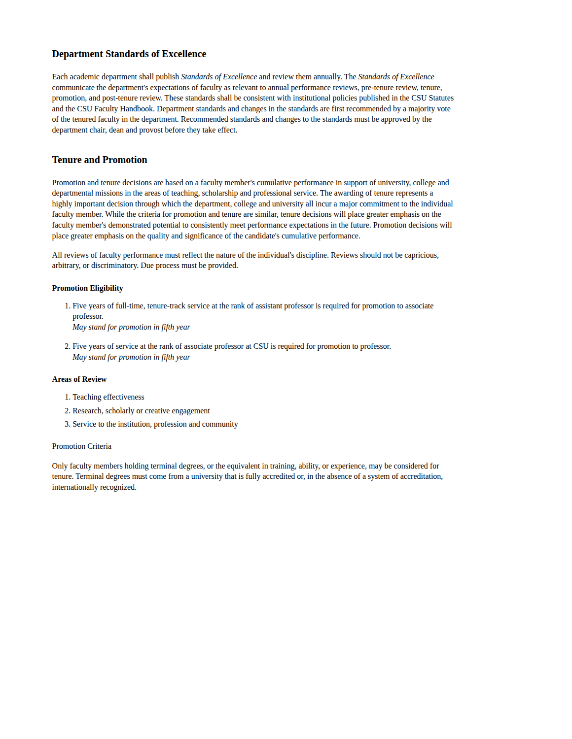Department Standards of Excellence
Each academic department shall publish Standards of Excellence and review them annually. The Standards of Excellence communicate the department's expectations of faculty as relevant to annual performance reviews, pre-tenure review, tenure, promotion, and post-tenure review. These standards shall be consistent with institutional policies published in the CSU Statutes and the CSU Faculty Handbook. Department standards and changes in the standards are first recommended by a majority vote of the tenured faculty in the department. Recommended standards and changes to the standards must be approved by the department chair, dean and provost before they take effect.
Tenure and Promotion
Promotion and tenure decisions are based on a faculty member's cumulative performance in support of university, college and departmental missions in the areas of teaching, scholarship and professional service. The awarding of tenure represents a highly important decision through which the department, college and university all incur a major commitment to the individual faculty member. While the criteria for promotion and tenure are similar, tenure decisions will place greater emphasis on the faculty member's demonstrated potential to consistently meet performance expectations in the future. Promotion decisions will place greater emphasis on the quality and significance of the candidate's cumulative performance.
All reviews of faculty performance must reflect the nature of the individual's discipline. Reviews should not be capricious, arbitrary, or discriminatory. Due process must be provided.
Promotion Eligibility
Five years of full-time, tenure-track service at the rank of assistant professor is required for promotion to associate professor.
May stand for promotion in fifth year
Five years of service at the rank of associate professor at CSU is required for promotion to professor.
May stand for promotion in fifth year
Areas of Review
Teaching effectiveness
Research, scholarly or creative engagement
Service to the institution, profession and community
Promotion Criteria
Only faculty members holding terminal degrees, or the equivalent in training, ability, or experience, may be considered for tenure. Terminal degrees must come from a university that is fully accredited or, in the absence of a system of accreditation, internationally recognized.